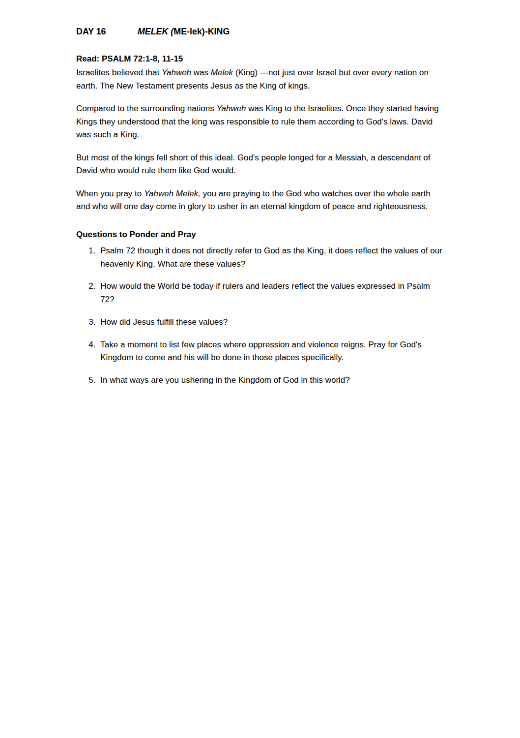DAY 16 MELEK (ME-lek)-KING
Read: PSALM 72:1-8, 11-15
Israelites believed that Yahweh was Melek (King) ---not just over Israel but over every nation on earth. The New Testament presents Jesus as the King of kings.
Compared to the surrounding nations Yahweh was King to the Israelites. Once they started having Kings they understood that the king was responsible to rule them according to God's laws. David was such a King.
But most of the kings fell short of this ideal. God's people longed for a Messiah, a descendant of David who would rule them like God would.
When you pray to Yahweh Melek, you are praying to the God who watches over the whole earth and who will one day come in glory to usher in an eternal kingdom of peace and righteousness.
Questions to Ponder and Pray
Psalm 72 though it does not directly refer to God as the King, it does reflect the values of our heavenly King. What are these values?
How would the World be today if rulers and leaders reflect the values expressed in Psalm 72?
How did Jesus fulfill these values?
Take a moment to list few places where oppression and violence reigns. Pray for God's Kingdom to come and his will be done in those places specifically.
In what ways are you ushering in the Kingdom of God in this world?